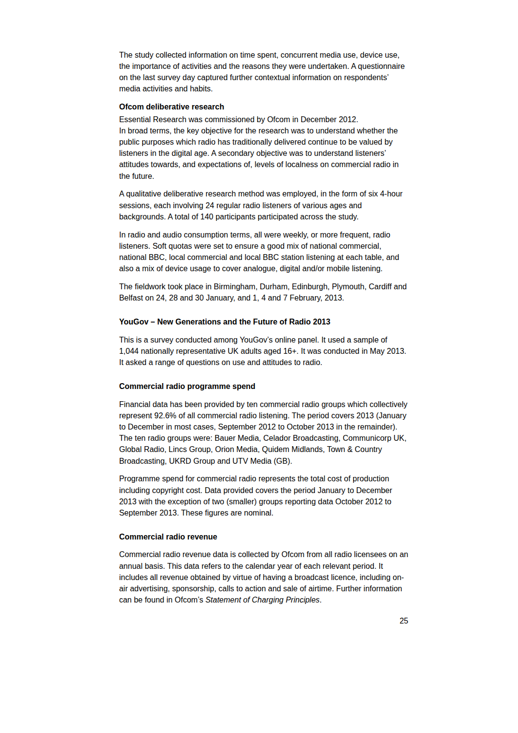The study collected information on time spent, concurrent media use, device use, the importance of activities and the reasons they were undertaken. A questionnaire on the last survey day captured further contextual information on respondents’ media activities and habits.
Ofcom deliberative research
Essential Research was commissioned by Ofcom in December 2012.
In broad terms, the key objective for the research was to understand whether the public purposes which radio has traditionally delivered continue to be valued by listeners in the digital age. A secondary objective was to understand listeners’ attitudes towards, and expectations of, levels of localness on commercial radio in the future.
A qualitative deliberative research method was employed, in the form of six 4-hour sessions, each involving 24 regular radio listeners of various ages and backgrounds. A total of 140 participants participated across the study.
In radio and audio consumption terms, all were weekly, or more frequent, radio listeners. Soft quotas were set to ensure a good mix of national commercial, national BBC, local commercial and local BBC station listening at each table, and also a mix of device usage to cover analogue, digital and/or mobile listening.
The fieldwork took place in Birmingham, Durham, Edinburgh, Plymouth, Cardiff and Belfast on 24, 28 and 30 January, and 1, 4 and 7 February, 2013.
YouGov – New Generations and the Future of Radio 2013
This is a survey conducted among YouGov’s online panel. It used a sample of 1,044 nationally representative UK adults aged 16+. It was conducted in May 2013. It asked a range of questions on use and attitudes to radio.
Commercial radio programme spend
Financial data has been provided by ten commercial radio groups which collectively represent 92.6% of all commercial radio listening. The period covers 2013 (January to December in most cases, September 2012 to October 2013 in the remainder). The ten radio groups were: Bauer Media, Celador Broadcasting, Communicorp UK, Global Radio, Lincs Group, Orion Media, Quidem Midlands, Town & Country Broadcasting, UKRD Group and UTV Media (GB).
Programme spend for commercial radio represents the total cost of production including copyright cost. Data provided covers the period January to December 2013 with the exception of two (smaller) groups reporting data October 2012 to September 2013. These figures are nominal.
Commercial radio revenue
Commercial radio revenue data is collected by Ofcom from all radio licensees on an annual basis. This data refers to the calendar year of each relevant period. It includes all revenue obtained by virtue of having a broadcast licence, including on-air advertising, sponsorship, calls to action and sale of airtime. Further information can be found in Ofcom’s Statement of Charging Principles.
25